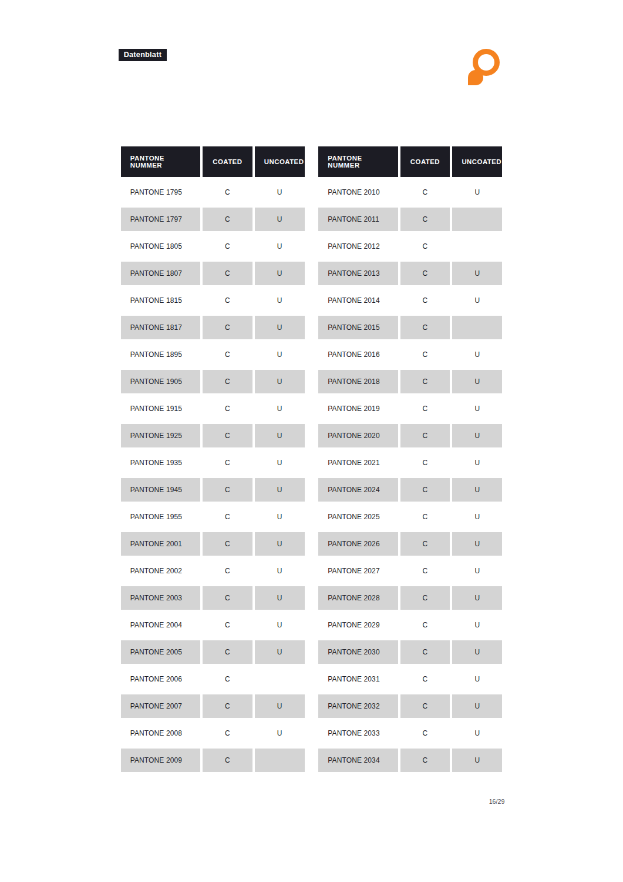Datenblatt
| PANTONE NUMMER | COATED | UNCOATED | | PANTONE NUMMER | COATED | UNCOATED |
| --- | --- | --- | --- | --- | --- | --- |
| PANTONE 1795 | C | U | | PANTONE 2010 | C | U |
| PANTONE 1797 | C | U | | PANTONE 2011 | C | |
| PANTONE 1805 | C | U | | PANTONE 2012 | C | |
| PANTONE 1807 | C | U | | PANTONE 2013 | C | U |
| PANTONE 1815 | C | U | | PANTONE 2014 | C | U |
| PANTONE 1817 | C | U | | PANTONE 2015 | C | |
| PANTONE 1895 | C | U | | PANTONE 2016 | C | U |
| PANTONE 1905 | C | U | | PANTONE 2018 | C | U |
| PANTONE 1915 | C | U | | PANTONE 2019 | C | U |
| PANTONE 1925 | C | U | | PANTONE 2020 | C | U |
| PANTONE 1935 | C | U | | PANTONE 2021 | C | U |
| PANTONE 1945 | C | U | | PANTONE 2024 | C | U |
| PANTONE 1955 | C | U | | PANTONE 2025 | C | U |
| PANTONE 2001 | C | U | | PANTONE 2026 | C | U |
| PANTONE 2002 | C | U | | PANTONE 2027 | C | U |
| PANTONE 2003 | C | U | | PANTONE 2028 | C | U |
| PANTONE 2004 | C | U | | PANTONE 2029 | C | U |
| PANTONE 2005 | C | U | | PANTONE 2030 | C | U |
| PANTONE 2006 | C | | | PANTONE 2031 | C | U |
| PANTONE 2007 | C | U | | PANTONE 2032 | C | U |
| PANTONE 2008 | C | U | | PANTONE 2033 | C | U |
| PANTONE 2009 | C | | | PANTONE 2034 | C | U |
16/29